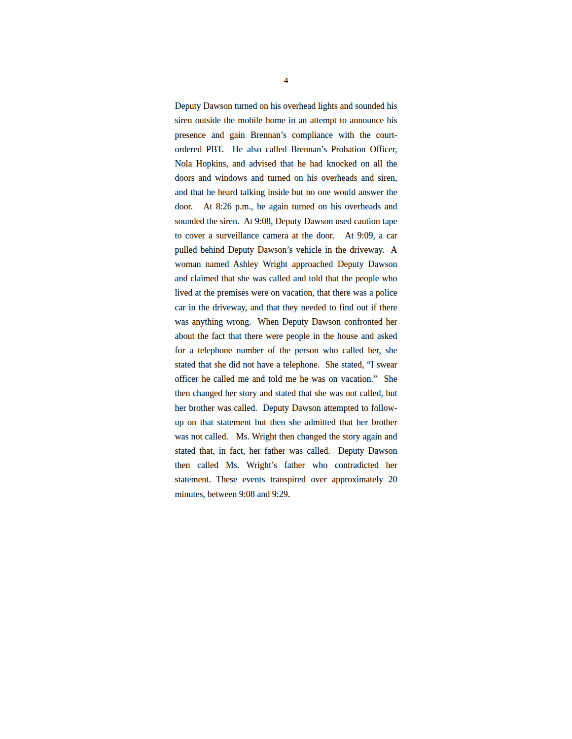4
Deputy Dawson turned on his overhead lights and sounded his siren outside the mobile home in an attempt to announce his presence and gain Brennan’s compliance with the court-ordered PBT. He also called Brennan’s Probation Officer, Nola Hopkins, and advised that he had knocked on all the doors and windows and turned on his overheads and siren, and that he heard talking inside but no one would answer the door. At 8:26 p.m., he again turned on his overheads and sounded the siren. At 9:08, Deputy Dawson used caution tape to cover a surveillance camera at the door. At 9:09, a car pulled behind Deputy Dawson’s vehicle in the driveway. A woman named Ashley Wright approached Deputy Dawson and claimed that she was called and told that the people who lived at the premises were on vacation, that there was a police car in the driveway, and that they needed to find out if there was anything wrong. When Deputy Dawson confronted her about the fact that there were people in the house and asked for a telephone number of the person who called her, she stated that she did not have a telephone. She stated, “I swear officer he called me and told me he was on vacation.” She then changed her story and stated that she was not called, but her brother was called. Deputy Dawson attempted to follow-up on that statement but then she admitted that her brother was not called. Ms. Wright then changed the story again and stated that, in fact, her father was called. Deputy Dawson then called Ms. Wright’s father who contradicted her statement. These events transpired over approximately 20 minutes, between 9:08 and 9:29.